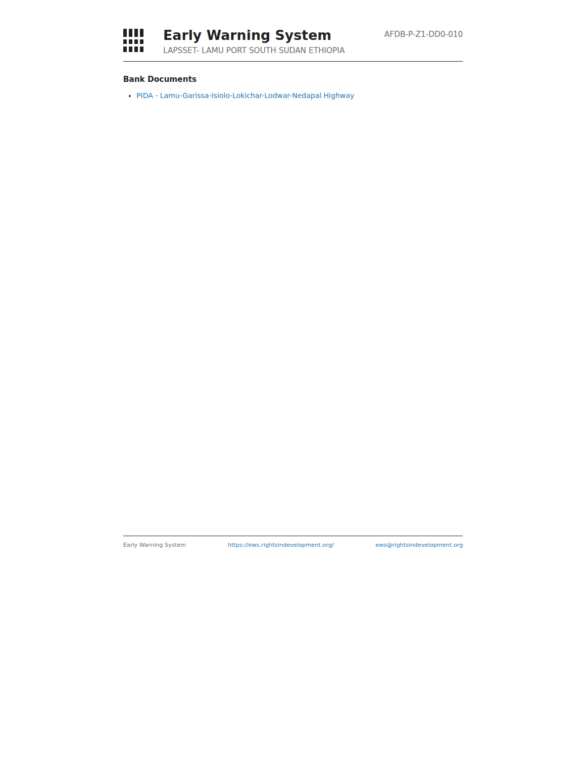Early Warning System
LAPSSET- LAMU PORT SOUTH SUDAN ETHIOPIA
AFDB-P-Z1-DD0-010
Bank Documents
PIDA - Lamu-Garissa-Isiolo-Lokichar-Lodwar-Nedapal Highway
Early Warning System
https://ews.rightsindevelopment.org/
ews@rightsindevelopment.org